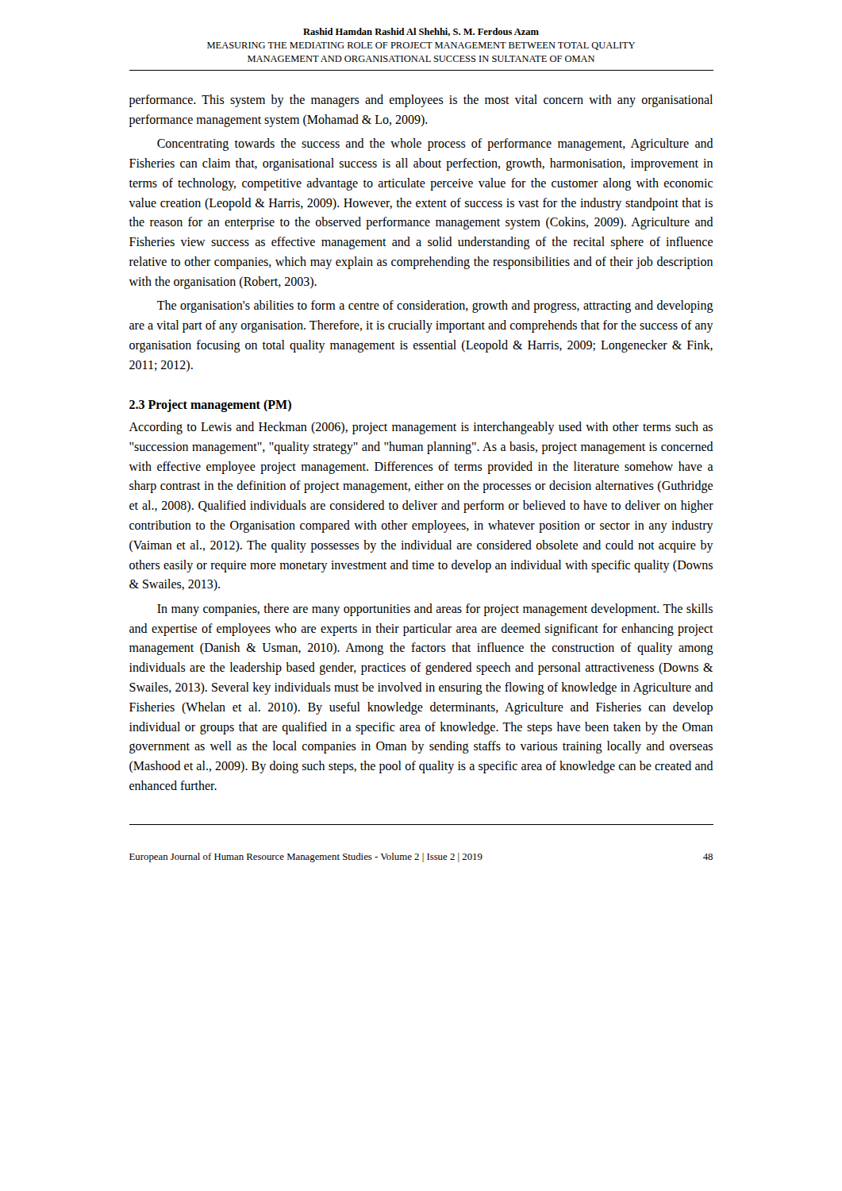Rashid Hamdan Rashid Al Shehhi, S. M. Ferdous Azam
Measuring the Mediating Role of Project Management Between Total Quality
Management and Organisational Success in Sultanate of Oman
performance. This system by the managers and employees is the most vital concern with any organisational performance management system (Mohamad & Lo, 2009).
Concentrating towards the success and the whole process of performance management, Agriculture and Fisheries can claim that, organisational success is all about perfection, growth, harmonisation, improvement in terms of technology, competitive advantage to articulate perceive value for the customer along with economic value creation (Leopold & Harris, 2009). However, the extent of success is vast for the industry standpoint that is the reason for an enterprise to the observed performance management system (Cokins, 2009). Agriculture and Fisheries view success as effective management and a solid understanding of the recital sphere of influence relative to other companies, which may explain as comprehending the responsibilities and of their job description with the organisation (Robert, 2003).
The organisation's abilities to form a centre of consideration, growth and progress, attracting and developing are a vital part of any organisation. Therefore, it is crucially important and comprehends that for the success of any organisation focusing on total quality management is essential (Leopold & Harris, 2009; Longenecker & Fink, 2011; 2012).
2.3 Project management (PM)
According to Lewis and Heckman (2006), project management is interchangeably used with other terms such as "succession management", "quality strategy" and "human planning". As a basis, project management is concerned with effective employee project management. Differences of terms provided in the literature somehow have a sharp contrast in the definition of project management, either on the processes or decision alternatives (Guthridge et al., 2008). Qualified individuals are considered to deliver and perform or believed to have to deliver on higher contribution to the Organisation compared with other employees, in whatever position or sector in any industry (Vaiman et al., 2012). The quality possesses by the individual are considered obsolete and could not acquire by others easily or require more monetary investment and time to develop an individual with specific quality (Downs & Swailes, 2013).
In many companies, there are many opportunities and areas for project management development. The skills and expertise of employees who are experts in their particular area are deemed significant for enhancing project management (Danish & Usman, 2010). Among the factors that influence the construction of quality among individuals are the leadership based gender, practices of gendered speech and personal attractiveness (Downs & Swailes, 2013). Several key individuals must be involved in ensuring the flowing of knowledge in Agriculture and Fisheries (Whelan et al. 2010). By useful knowledge determinants, Agriculture and Fisheries can develop individual or groups that are qualified in a specific area of knowledge. The steps have been taken by the Oman government as well as the local companies in Oman by sending staffs to various training locally and overseas (Mashood et al., 2009). By doing such steps, the pool of quality is a specific area of knowledge can be created and enhanced further.
European Journal of Human Resource Management Studies - Volume 2 | Issue 2 | 2019 48